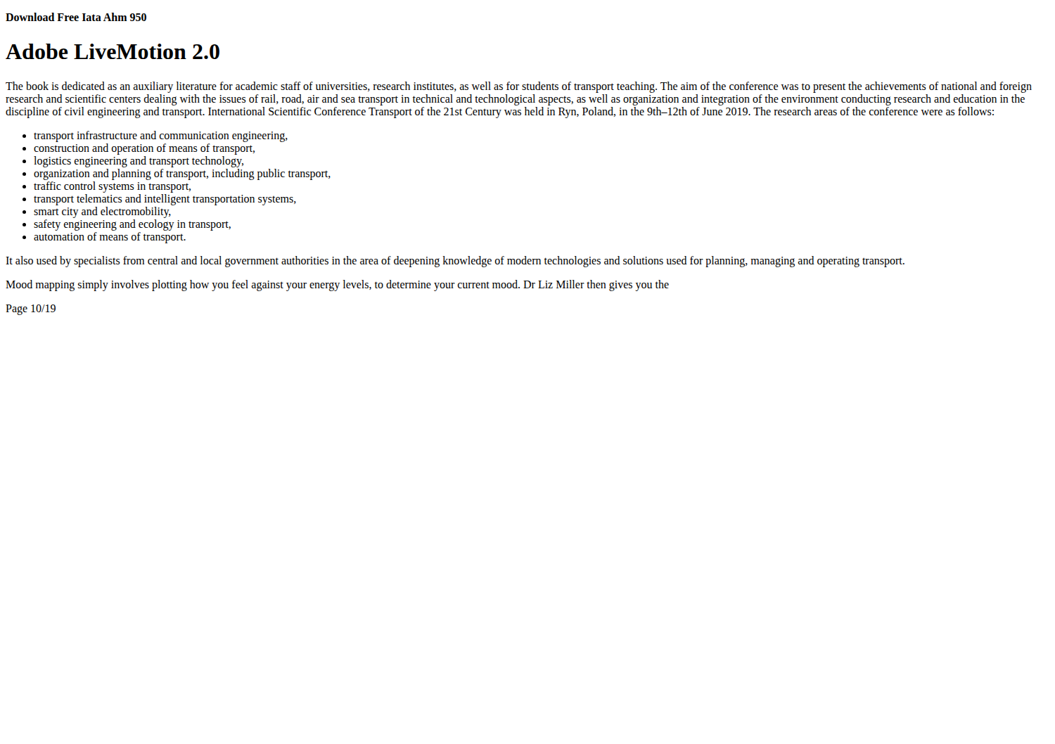Download Free Iata Ahm 950
Adobe LiveMotion 2.0
The book is dedicated as an auxiliary literature for academic staff of universities, research institutes, as well as for students of transport teaching. The aim of the conference was to present the achievements of national and foreign research and scientific centers dealing with the issues of rail, road, air and sea transport in technical and technological aspects, as well as organization and integration of the environment conducting research and education in the discipline of civil engineering and transport. International Scientific Conference Transport of the 21st Century was held in Ryn, Poland, in the 9th–12th of June 2019. The research areas of the conference were as follows:
transport infrastructure and communication engineering,
construction and operation of means of transport,
logistics engineering and transport technology,
organization and planning of transport, including public transport,
traffic control systems in transport,
transport telematics and intelligent transportation systems,
smart city and electromobility,
safety engineering and ecology in transport,
automation of means of transport.
It also used by specialists from central and local government authorities in the area of deepening knowledge of modern technologies and solutions used for planning, managing and operating transport.
Mood mapping simply involves plotting how you feel against your energy levels, to determine your current mood. Dr Liz Miller then gives you the
Page 10/19